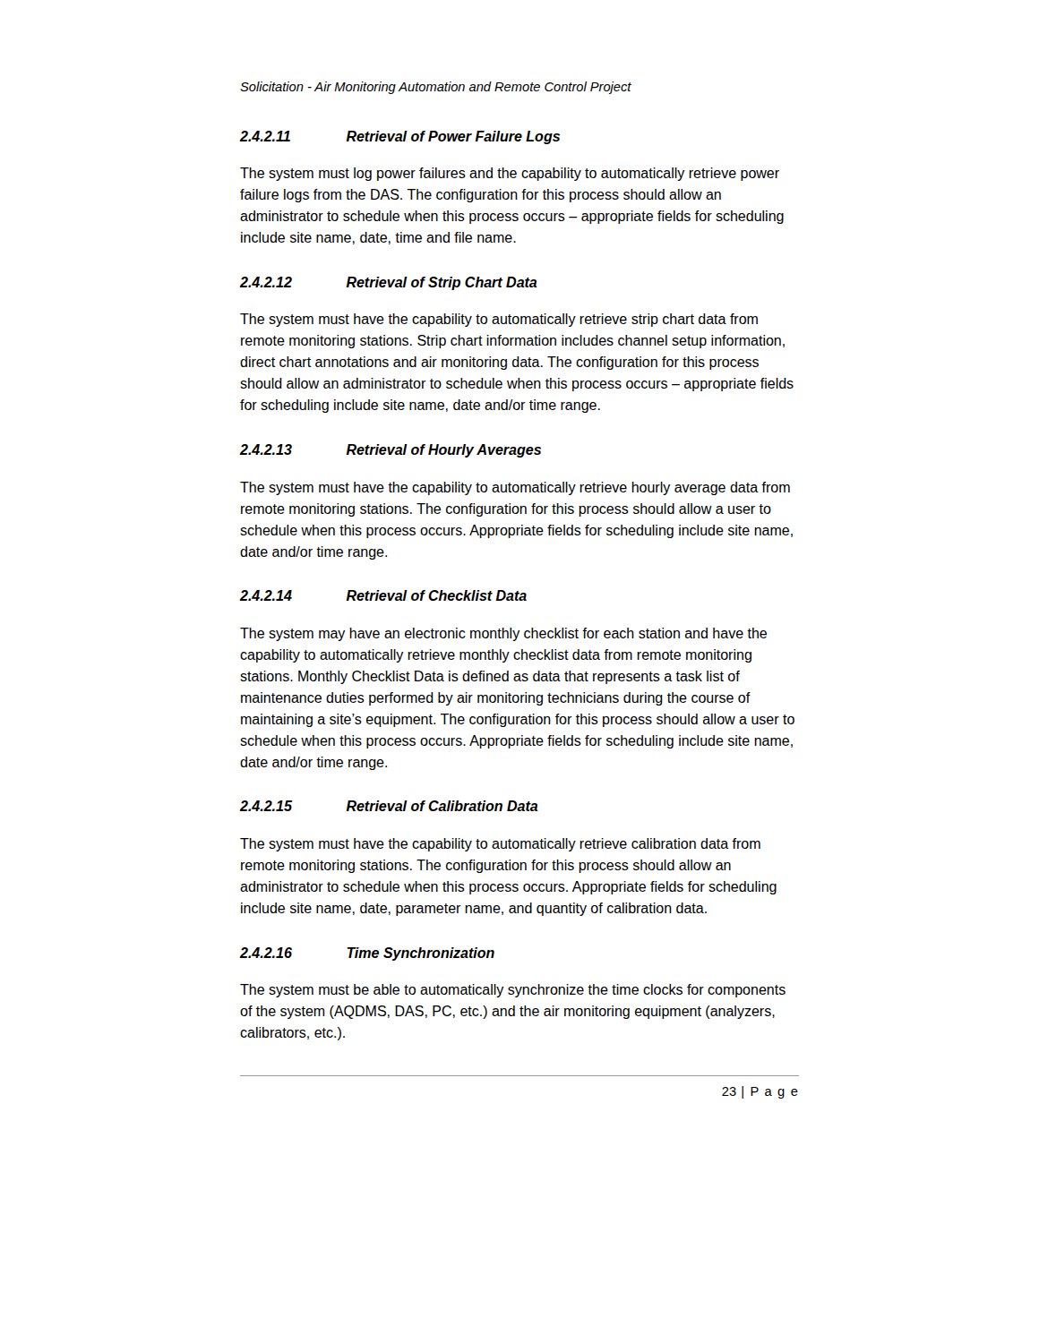Solicitation - Air Monitoring Automation and Remote Control Project
2.4.2.11 Retrieval of Power Failure Logs
The system must log power failures and the capability to automatically retrieve power failure logs from the DAS. The configuration for this process should allow an administrator to schedule when this process occurs – appropriate fields for scheduling include site name, date, time and file name.
2.4.2.12 Retrieval of Strip Chart Data
The system must have the capability to automatically retrieve strip chart data from remote monitoring stations. Strip chart information includes channel setup information, direct chart annotations and air monitoring data. The configuration for this process should allow an administrator to schedule when this process occurs – appropriate fields for scheduling include site name, date and/or time range.
2.4.2.13 Retrieval of Hourly Averages
The system must have the capability to automatically retrieve hourly average data from remote monitoring stations. The configuration for this process should allow a user to schedule when this process occurs. Appropriate fields for scheduling include site name, date and/or time range.
2.4.2.14 Retrieval of Checklist Data
The system may have an electronic monthly checklist for each station and have the capability to automatically retrieve monthly checklist data from remote monitoring stations. Monthly Checklist Data is defined as data that represents a task list of maintenance duties performed by air monitoring technicians during the course of maintaining a site’s equipment. The configuration for this process should allow a user to schedule when this process occurs. Appropriate fields for scheduling include site name, date and/or time range.
2.4.2.15 Retrieval of Calibration Data
The system must have the capability to automatically retrieve calibration data from remote monitoring stations. The configuration for this process should allow an administrator to schedule when this process occurs. Appropriate fields for scheduling include site name, date, parameter name, and quantity of calibration data.
2.4.2.16 Time Synchronization
The system must be able to automatically synchronize the time clocks for components of the system (AQDMS, DAS, PC, etc.) and the air monitoring equipment (analyzers, calibrators, etc.).
23 | P a g e